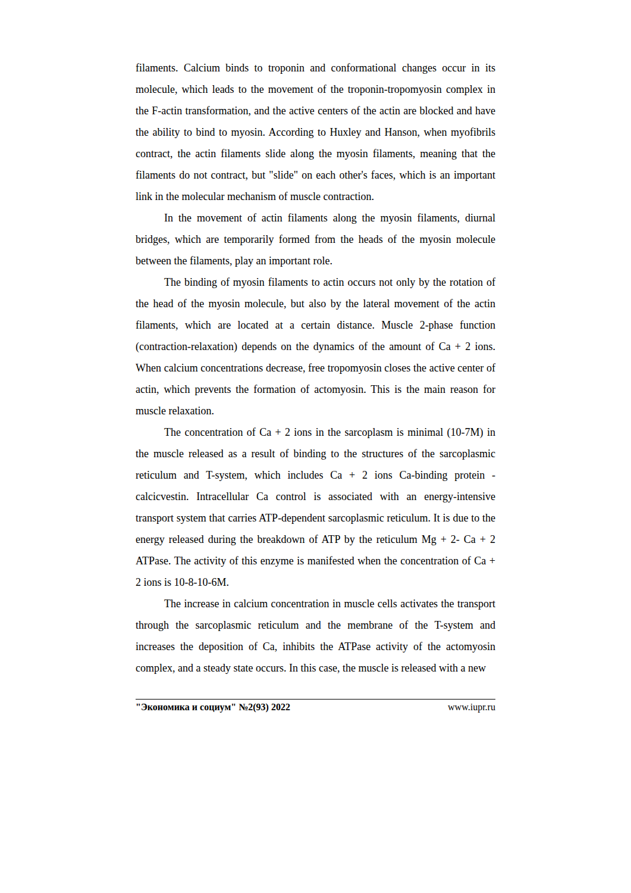filaments. Calcium binds to troponin and conformational changes occur in its molecule, which leads to the movement of the troponin-tropomyosin complex in the F-actin transformation, and the active centers of the actin are blocked and have the ability to bind to myosin. According to Huxley and Hanson, when myofibrils contract, the actin filaments slide along the myosin filaments, meaning that the filaments do not contract, but "slide" on each other's faces, which is an important link in the molecular mechanism of muscle contraction.
In the movement of actin filaments along the myosin filaments, diurnal bridges, which are temporarily formed from the heads of the myosin molecule between the filaments, play an important role.
The binding of myosin filaments to actin occurs not only by the rotation of the head of the myosin molecule, but also by the lateral movement of the actin filaments, which are located at a certain distance. Muscle 2-phase function (contraction-relaxation) depends on the dynamics of the amount of Ca + 2 ions. When calcium concentrations decrease, free tropomyosin closes the active center of actin, which prevents the formation of actomyosin. This is the main reason for muscle relaxation.
The concentration of Ca + 2 ions in the sarcoplasm is minimal (10-7M) in the muscle released as a result of binding to the structures of the sarcoplasmic reticulum and T-system, which includes Ca + 2 ions Ca-binding protein - calcicvestin. Intracellular Ca control is associated with an energy-intensive transport system that carries ATP-dependent sarcoplasmic reticulum. It is due to the energy released during the breakdown of ATP by the reticulum Mg + 2- Ca + 2 ATPase. The activity of this enzyme is manifested when the concentration of Ca + 2 ions is 10-8-10-6M.
The increase in calcium concentration in muscle cells activates the transport through the sarcoplasmic reticulum and the membrane of the T-system and increases the deposition of Ca, inhibits the ATPase activity of the actomyosin complex, and a steady state occurs. In this case, the muscle is released with a new
"Экономика и социум" №2(93) 2022
www.iupr.ru